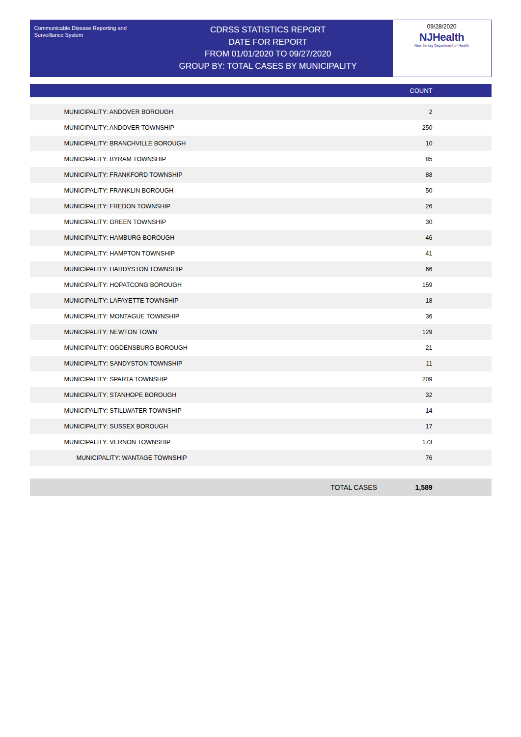Communicable Disease Reporting and
Surveillance System
CDRSS STATISTICS REPORT
DATE FOR REPORT
FROM 01/01/2020 TO 09/27/2020
GROUP BY: TOTAL CASES BY MUNICIPALITY
09/28/2020
NJ Health
New Jersey Department of Health
COUNT
| MUNICIPALITY: ANDOVER BOROUGH | 2 |
| MUNICIPALITY: ANDOVER TOWNSHIP | 250 |
| MUNICIPALITY: BRANCHVILLE BOROUGH | 10 |
| MUNICIPALITY: BYRAM TOWNSHIP | 85 |
| MUNICIPALITY: FRANKFORD TOWNSHIP | 88 |
| MUNICIPALITY: FRANKLIN BOROUGH | 50 |
| MUNICIPALITY: FREDON TOWNSHIP | 26 |
| MUNICIPALITY: GREEN TOWNSHIP | 30 |
| MUNICIPALITY: HAMBURG BOROUGH | 46 |
| MUNICIPALITY: HAMPTON TOWNSHIP | 41 |
| MUNICIPALITY: HARDYSTON TOWNSHIP | 66 |
| MUNICIPALITY: HOPATCONG BOROUGH | 159 |
| MUNICIPALITY: LAFAYETTE TOWNSHIP | 18 |
| MUNICIPALITY: MONTAGUE TOWNSHIP | 36 |
| MUNICIPALITY: NEWTON TOWN | 129 |
| MUNICIPALITY: OGDENSBURG BOROUGH | 21 |
| MUNICIPALITY: SANDYSTON TOWNSHIP | 11 |
| MUNICIPALITY: SPARTA TOWNSHIP | 209 |
| MUNICIPALITY: STANHOPE BOROUGH | 32 |
| MUNICIPALITY: STILLWATER TOWNSHIP | 14 |
| MUNICIPALITY: SUSSEX BOROUGH | 17 |
| MUNICIPALITY: VERNON TOWNSHIP | 173 |
| MUNICIPALITY: WANTAGE TOWNSHIP | 76 |
TOTAL CASES
1,589